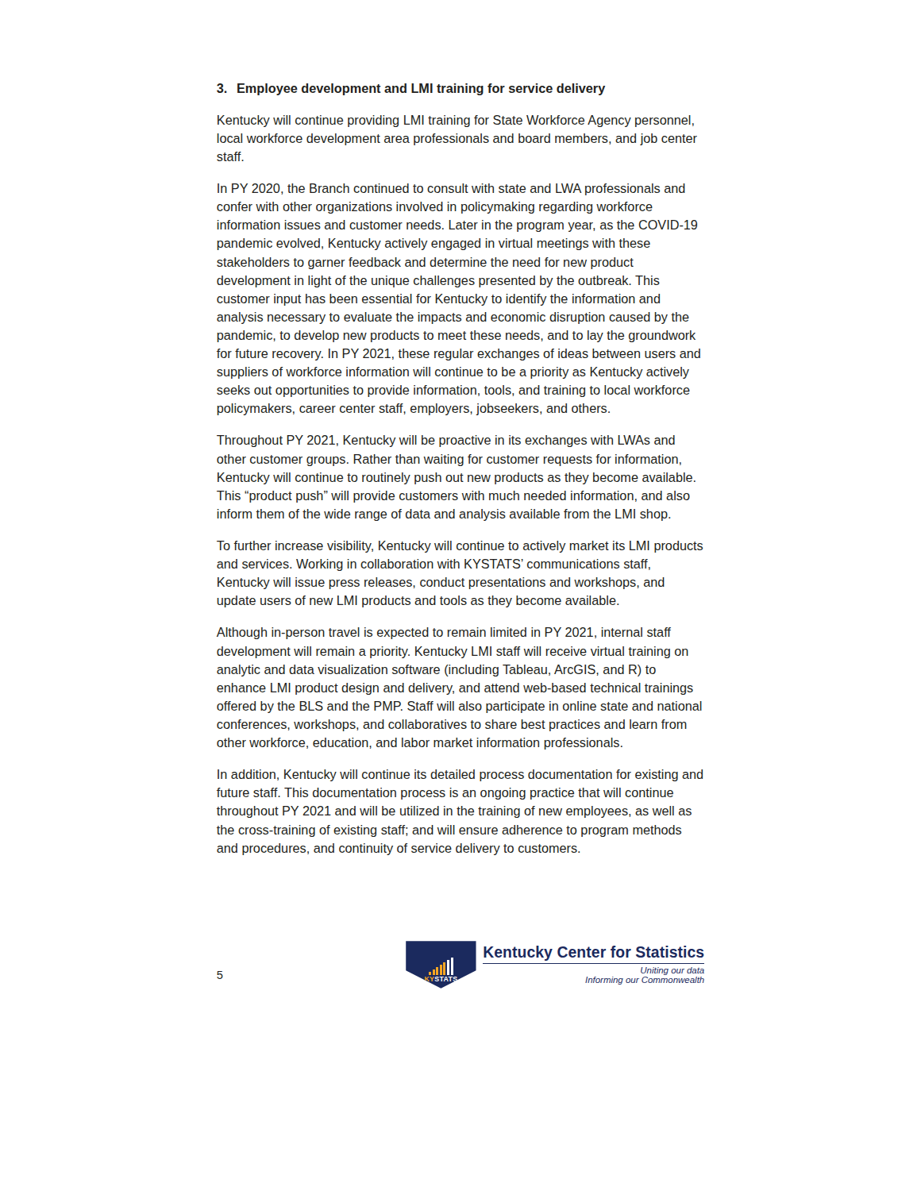3. Employee development and LMI training for service delivery
Kentucky will continue providing LMI training for State Workforce Agency personnel, local workforce development area professionals and board members, and job center staff.
In PY 2020, the Branch continued to consult with state and LWA professionals and confer with other organizations involved in policymaking regarding workforce information issues and customer needs. Later in the program year, as the COVID-19 pandemic evolved, Kentucky actively engaged in virtual meetings with these stakeholders to garner feedback and determine the need for new product development in light of the unique challenges presented by the outbreak. This customer input has been essential for Kentucky to identify the information and analysis necessary to evaluate the impacts and economic disruption caused by the pandemic, to develop new products to meet these needs, and to lay the groundwork for future recovery. In PY 2021, these regular exchanges of ideas between users and suppliers of workforce information will continue to be a priority as Kentucky actively seeks out opportunities to provide information, tools, and training to local workforce policymakers, career center staff, employers, jobseekers, and others.
Throughout PY 2021, Kentucky will be proactive in its exchanges with LWAs and other customer groups. Rather than waiting for customer requests for information, Kentucky will continue to routinely push out new products as they become available. This “product push” will provide customers with much needed information, and also inform them of the wide range of data and analysis available from the LMI shop.
To further increase visibility, Kentucky will continue to actively market its LMI products and services. Working in collaboration with KYSTATS’ communications staff, Kentucky will issue press releases, conduct presentations and workshops, and update users of new LMI products and tools as they become available.
Although in-person travel is expected to remain limited in PY 2021, internal staff development will remain a priority. Kentucky LMI staff will receive virtual training on analytic and data visualization software (including Tableau, ArcGIS, and R) to enhance LMI product design and delivery, and attend web-based technical trainings offered by the BLS and the PMP. Staff will also participate in online state and national conferences, workshops, and collaboratives to share best practices and learn from other workforce, education, and labor market information professionals.
In addition, Kentucky will continue its detailed process documentation for existing and future staff. This documentation process is an ongoing practice that will continue throughout PY 2021 and will be utilized in the training of new employees, as well as the cross-training of existing staff; and will ensure adherence to program methods and procedures, and continuity of service delivery to customers.
5
KYSTATS
Kentucky Center for Statistics
Uniting our data Informing our Commonwealth